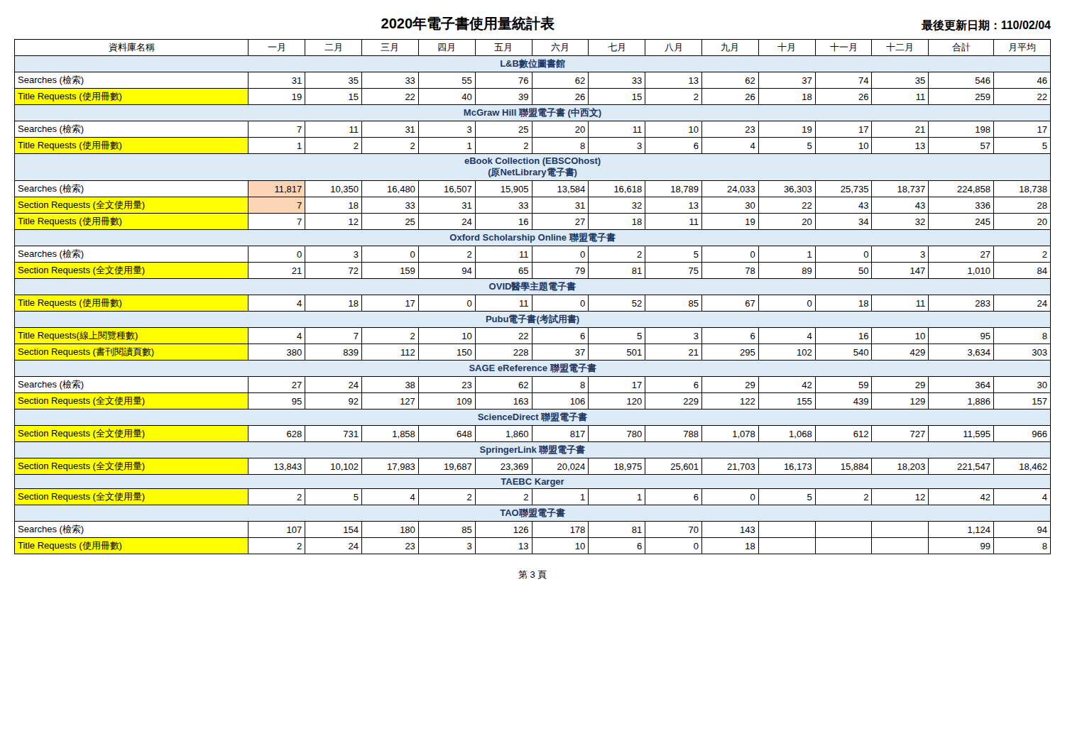2020年電子書使用量統計表
最後更新日期：110/02/04
| 資料庫名稱 | 一月 | 二月 | 三月 | 四月 | 五月 | 六月 | 七月 | 八月 | 九月 | 十月 | 十一月 | 十二月 | 合計 | 月平均 |
| --- | --- | --- | --- | --- | --- | --- | --- | --- | --- | --- | --- | --- | --- | --- |
| L&B數位圖書館 |
| Searches (檢索) | 31 | 35 | 33 | 55 | 76 | 62 | 33 | 13 | 62 | 37 | 74 | 35 | 546 | 46 |
| Title Requests (使用冊數) | 19 | 15 | 22 | 40 | 39 | 26 | 15 | 2 | 26 | 18 | 26 | 11 | 259 | 22 |
| McGraw Hill 聯盟電子書 (中西文) |
| Searches (檢索) | 7 | 11 | 31 | 3 | 25 | 20 | 11 | 10 | 23 | 19 | 17 | 21 | 198 | 17 |
| Title Requests (使用冊數) | 1 | 2 | 2 | 1 | 2 | 8 | 3 | 6 | 4 | 5 | 10 | 13 | 57 | 5 |
| eBook Collection (EBSCOhost) (原NetLibrary電子書) |
| Searches (檢索) | 11,817 | 10,350 | 16,480 | 16,507 | 15,905 | 13,584 | 16,618 | 18,789 | 24,033 | 36,303 | 25,735 | 18,737 | 224,858 | 18,738 |
| Section Requests (全文使用量) | 7 | 18 | 33 | 31 | 33 | 31 | 32 | 13 | 30 | 22 | 43 | 43 | 336 | 28 |
| Title Requests (使用冊數) | 7 | 12 | 25 | 24 | 16 | 27 | 18 | 11 | 19 | 20 | 34 | 32 | 245 | 20 |
| Oxford Scholarship Online 聯盟電子書 |
| Searches (檢索) | 0 | 3 | 0 | 2 | 11 | 0 | 2 | 5 | 0 | 1 | 0 | 3 | 27 | 2 |
| Section Requests (全文使用量) | 21 | 72 | 159 | 94 | 65 | 79 | 81 | 75 | 78 | 89 | 50 | 147 | 1,010 | 84 |
| OVID醫學主題電子書 |
| Title Requests (使用冊數) | 4 | 18 | 17 | 0 | 11 | 0 | 52 | 85 | 67 | 0 | 18 | 11 | 283 | 24 |
| Pubu電子書(考試用書) |
| Title Requests(線上閱覽種數) | 4 | 7 | 2 | 10 | 22 | 6 | 5 | 3 | 6 | 4 | 16 | 10 | 95 | 8 |
| Section Requests (書刊閱讀頁數) | 380 | 839 | 112 | 150 | 228 | 37 | 501 | 21 | 295 | 102 | 540 | 429 | 3,634 | 303 |
| SAGE eReference 聯盟電子書 |
| Searches (檢索) | 27 | 24 | 38 | 23 | 62 | 8 | 17 | 6 | 29 | 42 | 59 | 29 | 364 | 30 |
| Section Requests (全文使用量) | 95 | 92 | 127 | 109 | 163 | 106 | 120 | 229 | 122 | 155 | 439 | 129 | 1,886 | 157 |
| ScienceDirect 聯盟電子書 |
| Section Requests (全文使用量) | 628 | 731 | 1,858 | 648 | 1,860 | 817 | 780 | 788 | 1,078 | 1,068 | 612 | 727 | 11,595 | 966 |
| SpringerLink 聯盟電子書 |
| Section Requests (全文使用量) | 13,843 | 10,102 | 17,983 | 19,687 | 23,369 | 20,024 | 18,975 | 25,601 | 21,703 | 16,173 | 15,884 | 18,203 | 221,547 | 18,462 |
| TAEBC Karger |
| Section Requests (全文使用量) | 2 | 5 | 4 | 2 | 2 | 1 | 1 | 6 | 0 | 5 | 2 | 12 | 42 | 4 |
| TAO聯盟電子書 |
| Searches (檢索) | 107 | 154 | 180 | 85 | 126 | 178 | 81 | 70 | 143 | | | | 1,124 | 94 |
| Title Requests (使用冊數) | 2 | 24 | 23 | 3 | 13 | 10 | 6 | 0 | 18 | | | | 99 | 8 |
第 3 頁